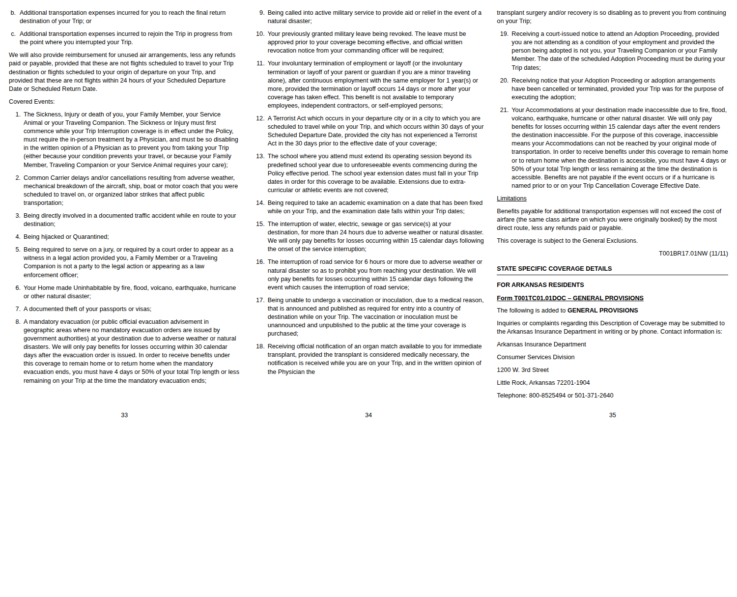b. Additional transportation expenses incurred for you to reach the final return destination of your Trip; or
c. Additional transportation expenses incurred to rejoin the Trip in progress from the point where you interrupted your Trip.
We will also provide reimbursement for unused air arrangements, less any refunds paid or payable, provided that these are not flights scheduled to travel to your Trip destination or flights scheduled to your origin of departure on your Trip, and provided that these are not flights within 24 hours of your Scheduled Departure Date or Scheduled Return Date.
Covered Events:
1. The Sickness, Injury or death of you, your Family Member, your Service Animal or your Traveling Companion. The Sickness or Injury must first commence while your Trip Interruption coverage is in effect under the Policy, must require the in-person treatment by a Physician, and must be so disabling in the written opinion of a Physician as to prevent you from taking your Trip (either because your condition prevents your travel, or because your Family Member, Traveling Companion or your Service Animal requires your care);
2. Common Carrier delays and/or cancellations resulting from adverse weather, mechanical breakdown of the aircraft, ship, boat or motor coach that you were scheduled to travel on, or organized labor strikes that affect public transportation;
3. Being directly involved in a documented traffic accident while en route to your destination;
4. Being hijacked or Quarantined;
5. Being required to serve on a jury, or required by a court order to appear as a witness in a legal action provided you, a Family Member or a Traveling Companion is not a party to the legal action or appearing as a law enforcement officer;
6. Your Home made Uninhabitable by fire, flood, volcano, earthquake, hurricane or other natural disaster;
7. A documented theft of your passports or visas;
8. A mandatory evacuation (or public official evacuation advisement in geographic areas where no mandatory evacuation orders are issued by government authorities) at your destination due to adverse weather or natural disasters. We will only pay benefits for losses occurring within 30 calendar days after the evacuation order is issued. In order to receive benefits under this coverage to remain home or to return home when the mandatory evacuation ends, you must have 4 days or 50% of your total Trip length or less remaining on your Trip at the time the mandatory evacuation ends;
33
9. Being called into active military service to provide aid or relief in the event of a natural disaster;
10. Your previously granted military leave being revoked. The leave must be approved prior to your coverage becoming effective, and official written revocation notice from your commanding officer will be required;
11. Your involuntary termination of employment or layoff (or the involuntary termination or layoff of your parent or guardian if you are a minor traveling alone), after continuous employment with the same employer for 1 year(s) or more, provided the termination or layoff occurs 14 days or more after your coverage has taken effect. This benefit is not available to temporary employees, independent contractors, or self-employed persons;
12. A Terrorist Act which occurs in your departure city or in a city to which you are scheduled to travel while on your Trip, and which occurs within 30 days of your Scheduled Departure Date, provided the city has not experienced a Terrorist Act in the 30 days prior to the effective date of your coverage;
13. The school where you attend must extend its operating session beyond its predefined school year due to unforeseeable events commencing during the Policy effective period. The school year extension dates must fall in your Trip dates in order for this coverage to be available. Extensions due to extra-curricular or athletic events are not covered;
14. Being required to take an academic examination on a date that has been fixed while on your Trip, and the examination date falls within your Trip dates;
15. The interruption of water, electric, sewage or gas service(s) at your destination, for more than 24 hours due to adverse weather or natural disaster. We will only pay benefits for losses occurring within 15 calendar days following the onset of the service interruption;
16. The interruption of road service for 6 hours or more due to adverse weather or natural disaster so as to prohibit you from reaching your destination. We will only pay benefits for losses occurring within 15 calendar days following the event which causes the interruption of road service;
17. Being unable to undergo a vaccination or inoculation, due to a medical reason, that is announced and published as required for entry into a country of destination while on your Trip. The vaccination or inoculation must be unannounced and unpublished to the public at the time your coverage is purchased;
18. Receiving official notification of an organ match available to you for immediate transplant, provided the transplant is considered medically necessary, the notification is received while you are on your Trip, and in the written opinion of the Physician the
34
transplant surgery and/or recovery is so disabling as to prevent you from continuing on your Trip;
19. Receiving a court-issued notice to attend an Adoption Proceeding, provided you are not attending as a condition of your employment and provided the person being adopted is not you, your Traveling Companion or your Family Member. The date of the scheduled Adoption Proceeding must be during your Trip dates;
20. Receiving notice that your Adoption Proceeding or adoption arrangements have been cancelled or terminated, provided your Trip was for the purpose of executing the adoption;
21. Your Accommodations at your destination made inaccessible due to fire, flood, volcano, earthquake, hurricane or other natural disaster. We will only pay benefits for losses occurring within 15 calendar days after the event renders the destination inaccessible. For the purpose of this coverage, inaccessible means your Accommodations can not be reached by your original mode of transportation. In order to receive benefits under this coverage to remain home or to return home when the destination is accessible, you must have 4 days or 50% of your total Trip length or less remaining at the time the destination is accessible. Benefits are not payable if the event occurs or if a hurricane is named prior to or on your Trip Cancellation Coverage Effective Date.
Limitations
Benefits payable for additional transportation expenses will not exceed the cost of airfare (the same class airfare on which you were originally booked) by the most direct route, less any refunds paid or payable.
This coverage is subject to the General Exclusions.
T001BR17.01NW (11/11)
State Specific Coverage Details
FOR ARKANSAS RESIDENTS
Form T001TC01.01DOC – GENERAL PROVISIONS
The following is added to GENERAL PROVISIONS
Inquiries or complaints regarding this Description of Coverage may be submitted to the Arkansas Insurance Department in writing or by phone. Contact information is:
Arkansas Insurance Department
Consumer Services Division
1200 W. 3rd Street
Little Rock, Arkansas 72201-1904
Telephone: 800-8525494 or 501-371-2640
35